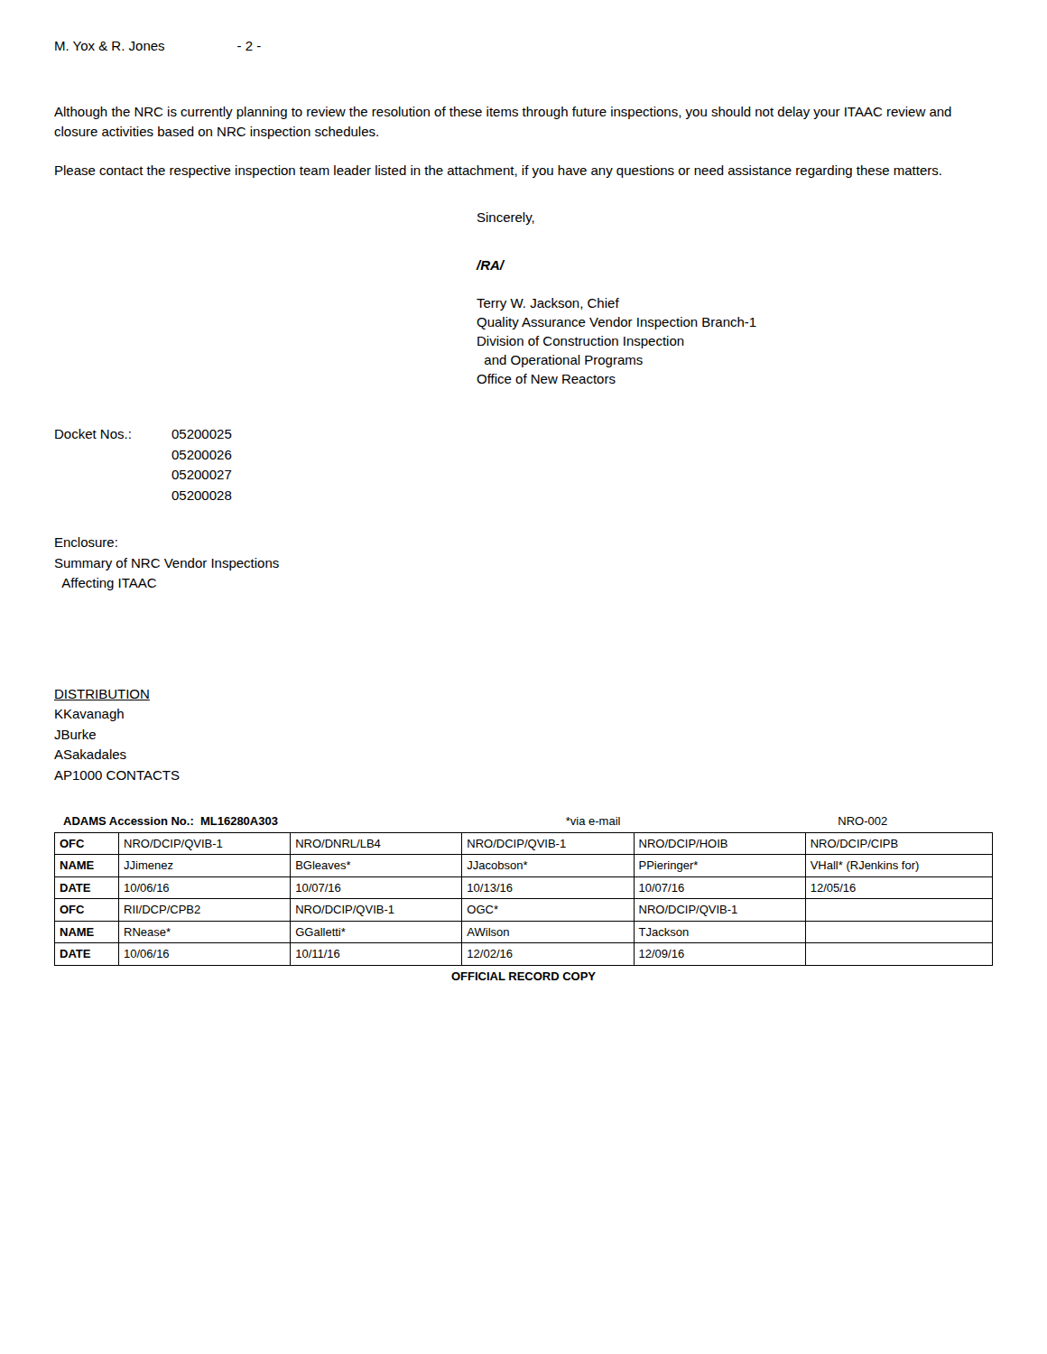M. Yox & R. Jones - 2 -
Although the NRC is currently planning to review the resolution of these items through future inspections, you should not delay your ITAAC review and closure activities based on NRC inspection schedules.
Please contact the respective inspection team leader listed in the attachment, if you have any questions or need assistance regarding these matters.
Sincerely,
/RA/
Terry W. Jackson, Chief
Quality Assurance Vendor Inspection Branch-1
Division of Construction Inspection
and Operational Programs
Office of New Reactors
Docket Nos.: 05200025
05200026
05200027
05200028
Enclosure:
Summary of NRC Vendor Inspections
Affecting ITAAC
DISTRIBUTION
KKavanagh
JBurke
ASakadales
AP1000 CONTACTS
ADAMS Accession No.: ML16280A303 *via e-mail NRO-002
| OFC | NRO/DCIP/QVIB-1 | NRO/DNRL/LB4 | NRO/DCIP/QVIB-1 | NRO/DCIP/HOIB | NRO/DCIP/CIPB |
| NAME | JJimenez | BGleaves* | JJacobson* | PPieringer* | VHall* (RJenkins for) |
| DATE | 10/06/16 | 10/07/16 | 10/13/16 | 10/07/16 | 12/05/16 |
| OFC | RII/DCP/CPB2 | NRO/DCIP/QVIB-1 | OGC* | NRO/DCIP/QVIB-1 | |
| NAME | RNease* | GGalletti* | AWilson | TJackson | |
| DATE | 10/06/16 | 10/11/16 | 12/02/16 | 12/09/16 | |
OFFICIAL RECORD COPY